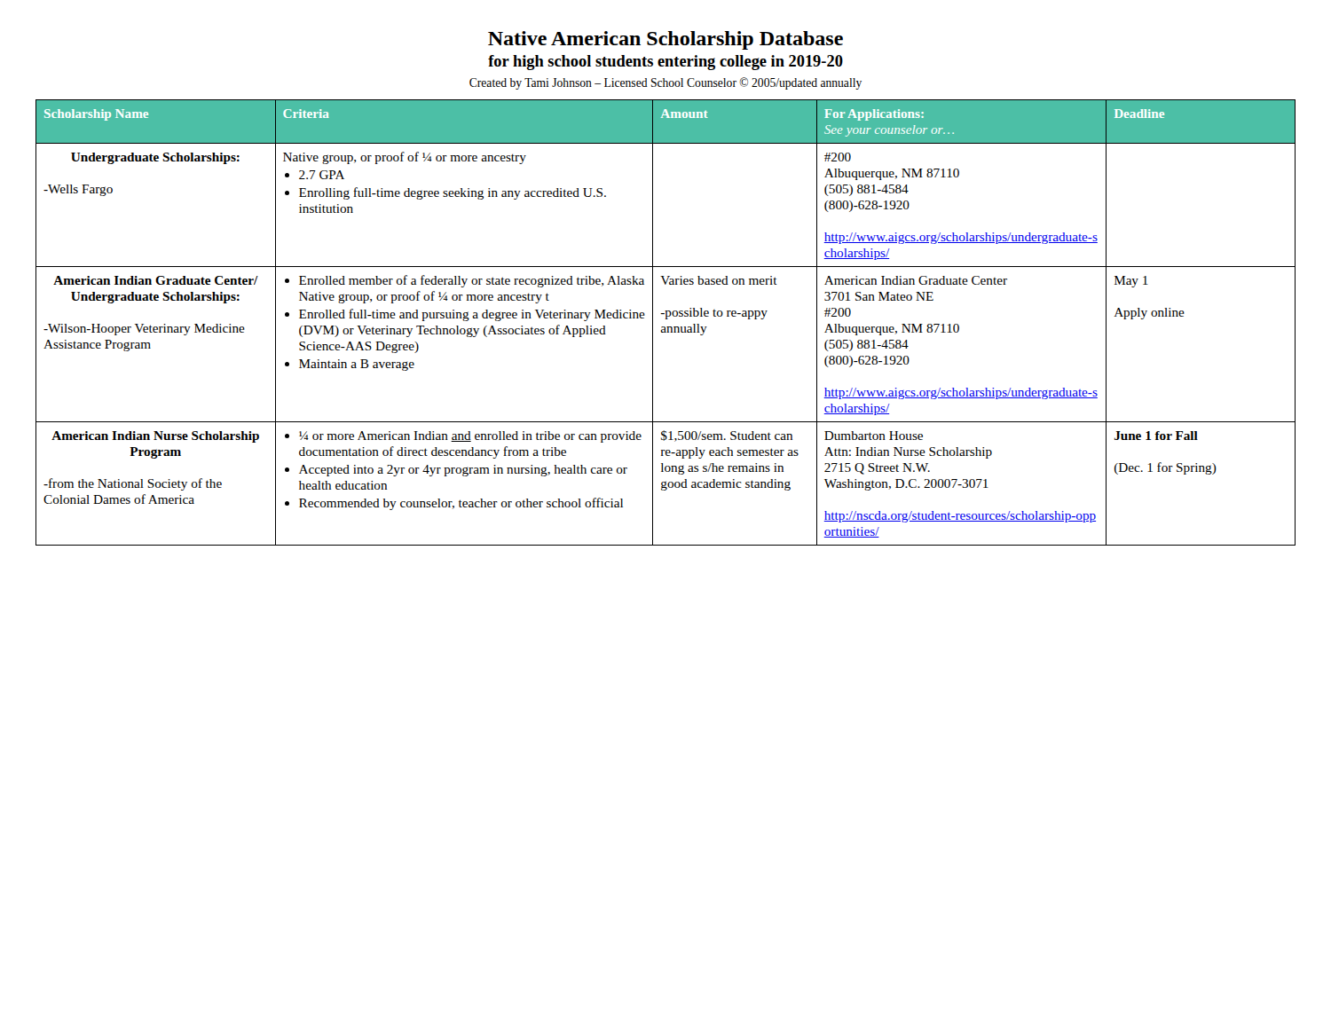Native American Scholarship Database
for high school students entering college in 2019-20
Created by Tami Johnson – Licensed School Counselor © 2005/updated annually
| Scholarship Name | Criteria | Amount | For Applications: See your counselor or… | Deadline |
| --- | --- | --- | --- | --- |
| Undergraduate Scholarships: -Wells Fargo | Native group, or proof of ¼ or more ancestry 2.7 GPA Enrolling full-time degree seeking in any accredited U.S. institution | | #200 Albuquerque, NM 87110 (505) 881-4584 (800)-628-1920 http://www.aigcs.org/scholarships/undergraduate-scholarships/ | |
| American Indian Graduate Center/ Undergraduate Scholarships: -Wilson-Hooper Veterinary Medicine Assistance Program | Enrolled member of a federally or state recognized tribe, Alaska Native group, or proof of ¼ or more ancestry t Enrolled full-time and pursuing a degree in Veterinary Medicine (DVM) or Veterinary Technology (Associates of Applied Science-AAS Degree) Maintain a B average | Varies based on merit -possible to re-appy annually | American Indian Graduate Center 3701 San Mateo NE #200 Albuquerque, NM 87110 (505) 881-4584 (800)-628-1920 http://www.aigcs.org/scholarships/undergraduate-scholarships/ | May 1 Apply online |
| American Indian Nurse Scholarship Program -from the National Society of the Colonial Dames of America | ¼ or more American Indian and enrolled in tribe or can provide documentation of direct descendancy from a tribe Accepted into a 2yr or 4yr program in nursing, health care or health education Recommended by counselor, teacher or other school official | $1,500/sem. Student can re-apply each semester as long as s/he remains in good academic standing | Dumbarton House Attn: Indian Nurse Scholarship 2715 Q Street N.W. Washington, D.C. 20007-3071 http://nscda.org/student-resources/scholarship-opportunities/ | June 1 for Fall (Dec. 1 for Spring) |